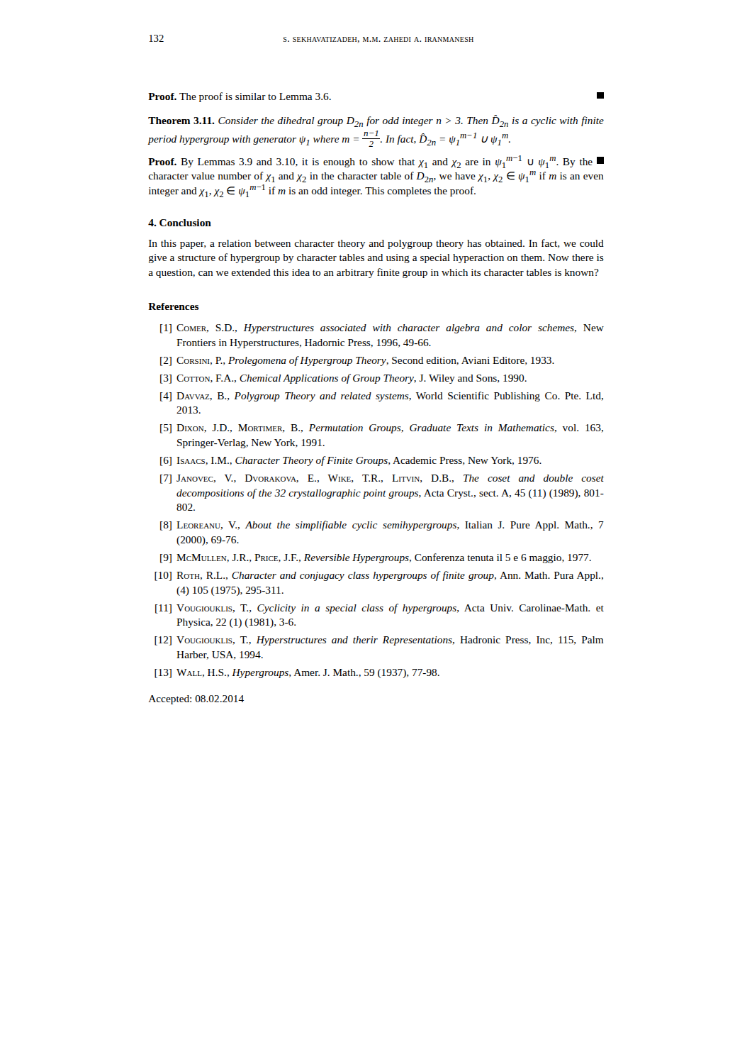132 s. sekhavatizadeh, m.m. zahedi a. iranmanesh
Proof. The proof is similar to Lemma 3.6.
Theorem 3.11. Consider the dihedral group D2n for odd integer n > 3. Then D̂2n is a cyclic with finite period hypergroup with generator ψ1 where m = n−12. In fact, D̂2n = ψ1m−1 ∪ ψ1m.
Proof. By Lemmas 3.9 and 3.10, it is enough to show that χ1 and χ2 are in ψ1m−1 ∪ ψ1m. By the character value number of χ1 and χ2 in the character table of D2n, we have χ1, χ2 ∈ ψ1m if m is an even integer and χ1, χ2 ∈ ψ1m−1 if m is an odd integer. This completes the proof.
4. Conclusion
In this paper, a relation between character theory and polygroup theory has obtained. In fact, we could give a structure of hypergroup by character tables and using a special hyperaction on them. Now there is a question, can we extended this idea to an arbitrary finite group in which its character tables is known?
References
[1] Comer, S.D., Hyperstructures associated with character algebra and color schemes, New Frontiers in Hyperstructures, Hadornic Press, 1996, 49-66.
[2] Corsini, P., Prolegomena of Hypergroup Theory, Second edition, Aviani Editore, 1933.
[3] Cotton, F.A., Chemical Applications of Group Theory, J. Wiley and Sons, 1990.
[4] Davvaz, B., Polygroup Theory and related systems, World Scientific Publishing Co. Pte. Ltd, 2013.
[5] Dixon, J.D., Mortimer, B., Permutation Groups, Graduate Texts in Mathematics, vol. 163, Springer-Verlag, New York, 1991.
[6] Isaacs, I.M., Character Theory of Finite Groups, Academic Press, New York, 1976.
[7] Janovec, V., Dvorakova, E., Wike, T.R., Litvin, D.B., The coset and double coset decompositions of the 32 crystallographic point groups, Acta Cryst., sect. A, 45 (11) (1989), 801-802.
[8] Leoreanu, V., About the simplifiable cyclic semihypergroups, Italian J. Pure Appl. Math., 7 (2000), 69-76.
[9] McMullen, J.R., Price, J.F., Reversible Hypergroups, Conferenza tenuta il 5 e 6 maggio, 1977.
[10] Roth, R.L., Character and conjugacy class hypergroups of finite group, Ann. Math. Pura Appl., (4) 105 (1975), 295-311.
[11] Vougiouklis, T., Cyclicity in a special class of hypergroups, Acta Univ. Carolinae-Math. et Physica, 22 (1) (1981), 3-6.
[12] Vougiouklis, T., Hyperstructures and therir Representations, Hadronic Press, Inc, 115, Palm Harber, USA, 1994.
[13] Wall, H.S., Hypergroups, Amer. J. Math., 59 (1937), 77-98.
Accepted: 08.02.2014